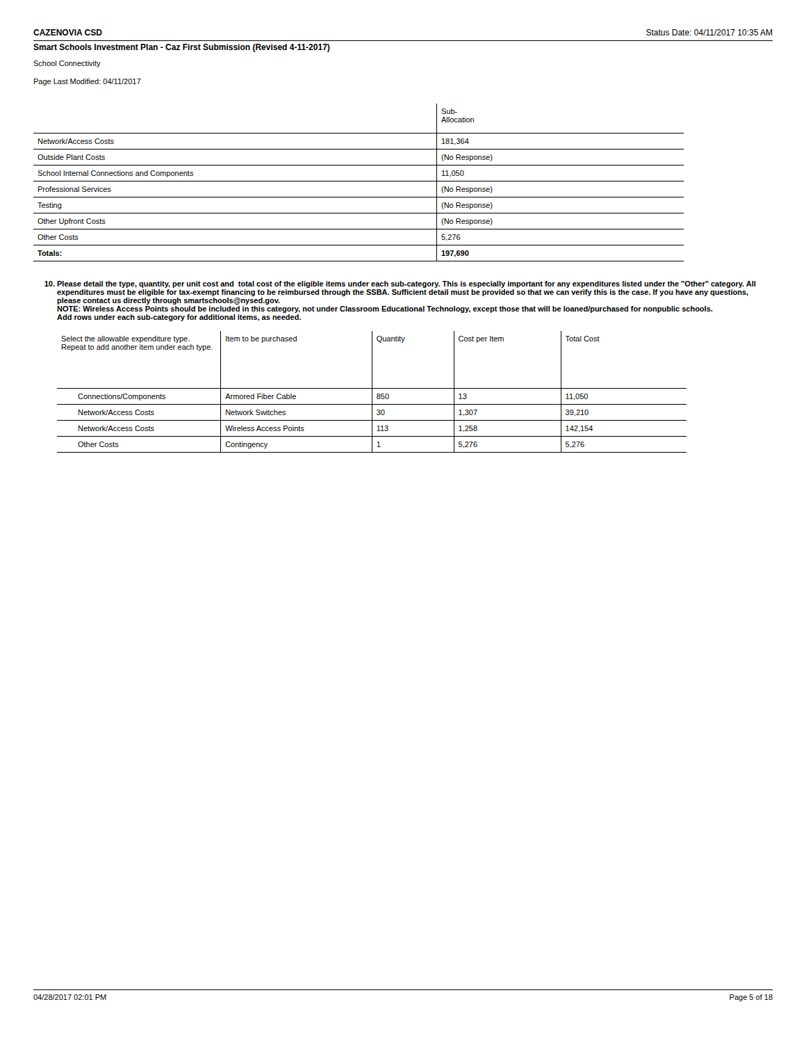CAZENOVIA CSD
Status Date: 04/11/2017 10:35 AM
Smart Schools Investment Plan - Caz First Submission (Revised 4-11-2017)
School Connectivity
Page Last Modified: 04/11/2017
| | Sub- Allocation |
| Network/Access Costs | 181,364 |
| Outside Plant Costs | (No Response) |
| School Internal Connections and Components | 11,050 |
| Professional Services | (No Response) |
| Testing | (No Response) |
| Other Upfront Costs | (No Response) |
| Other Costs | 5,276 |
| Totals: | 197,690 |
Please detail the type, quantity, per unit cost and total cost of the eligible items under each sub-category. This is especially important for any expenditures listed under the "Other" category. All expenditures must be eligible for tax-exempt financing to be reimbursed through the SSBA. Sufficient detail must be provided so that we can verify this is the case. If you have any questions, please contact us directly through smartschools@nysed.gov.
NOTE: Wireless Access Points should be included in this category, not under Classroom Educational Technology, except those that will be loaned/purchased for nonpublic schools.
Add rows under each sub-category for additional items, as needed.
| Select the allowable expenditure type. Repeat to add another item under each type. | Item to be purchased | Quantity | Cost per Item | Total Cost |
| --- | --- | --- | --- | --- |
| Connections/Components | Armored Fiber Cable | 850 | 13 | 11,050 |
| Network/Access Costs | Network Switches | 30 | 1,307 | 39,210 |
| Network/Access Costs | Wireless Access Points | 113 | 1,258 | 142,154 |
| Other Costs | Contingency | 1 | 5,276 | 5,276 |
04/28/2017 02:01 PM
Page 5 of 18